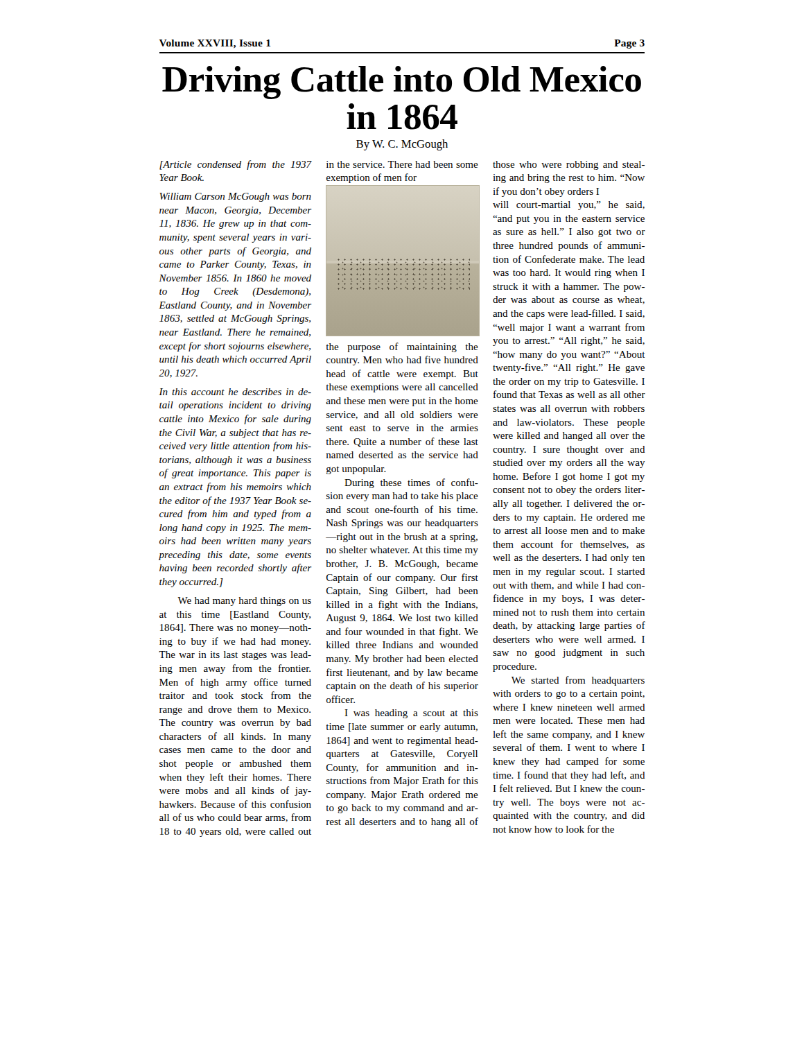Volume XXVIII, Issue 1
Page 3
Driving Cattle into Old Mexico in 1864
By W. C. McGough
[Article condensed from the 1937 Year Book.
William Carson McGough was born near Macon, Georgia, December 11, 1836. He grew up in that community, spent several years in various other parts of Georgia, and came to Parker County, Texas, in November 1856. In 1860 he moved to Hog Creek (Desdemona), Eastland County, and in November 1863, settled at McGough Springs, near Eastland. There he remained, except for short sojourns elsewhere, until his death which occurred April 20, 1927.
In this account he describes in detail operations incident to driving cattle into Mexico for sale during the Civil War, a subject that has received very little attention from historians, although it was a business of great importance. This paper is an extract from his memoirs which the editor of the 1937 Year Book secured from him and typed from a long hand copy in 1925. The memoirs had been written many years preceding this date, some events having been recorded shortly after they occurred.]
We had many hard things on us at this time [Eastland County, 1864]. There was no money—nothing to buy if we had had money. The war in its last stages was leading men away from the frontier. Men of high army office turned traitor and took stock from the range and drove them to Mexico. The country was overrun by bad characters of all kinds. In many cases men came to the door and shot people or ambushed them when they left their homes. There were mobs and all kinds of jayhawkers. Because of this confusion all of us who could bear arms, from 18 to 40 years old, were called out in the service. There had been some exemption of men for
the purpose of maintaining the country. Men who had five hundred head of cattle were exempt. But these exemptions were all cancelled and these men were put in the home service, and all old soldiers were sent east to serve in the armies there. Quite a number of these last named deserted as the service had got unpopular.
During these times of confusion every man had to take his place and scout one-fourth of his time. Nash Springs was our headquarters—right out in the brush at a spring, no shelter whatever. At this time my brother, J. B. McGough, became Captain of our company. Our first Captain, Sing Gilbert, had been killed in a fight with the Indians, August 9, 1864. We lost two killed and four wounded in that fight. We killed three Indians and wounded many. My brother had been elected first lieutenant, and by law became captain on the death of his superior officer.
I was heading a scout at this time [late summer or early autumn, 1864] and went to regimental headquarters at Gatesville, Coryell County, for ammunition and instructions from Major Erath for this company. Major Erath ordered me to go back to my command and arrest all deserters and to hang all of those who were robbing and stealing and bring the rest to him. “Now if you don’t obey orders I
will court-martial you,” he said, “and put you in the eastern service as sure as hell.” I also got two or three hundred pounds of ammunition of Confederate make. The lead was too hard. It would ring when I struck it with a hammer. The powder was about as course as wheat, and the caps were lead-filled. I said, “well major I want a warrant from you to arrest.” “All right,” he said, “how many do you want?” “About twenty-five.” “All right.” He gave the order on my trip to Gatesville. I found that Texas as well as all other states was all overrun with robbers and law-violators. These people were killed and hanged all over the country. I sure thought over and studied over my orders all the way home. Before I got home I got my consent not to obey the orders literally all together. I delivered the orders to my captain. He ordered me to arrest all loose men and to make them account for themselves, as well as the deserters. I had only ten men in my regular scout. I started out with them, and while I had confidence in my boys, I was determined not to rush them into certain death, by attacking large parties of deserters who were well armed. I saw no good judgment in such procedure.
We started from headquarters with orders to go to a certain point, where I knew nineteen well armed men were located. These men had left the same company, and I knew several of them. I went to where I knew they had camped for some time. I found that they had left, and I felt relieved. But I knew the country well. The boys were not acquainted with the country, and did not know how to look for ​the